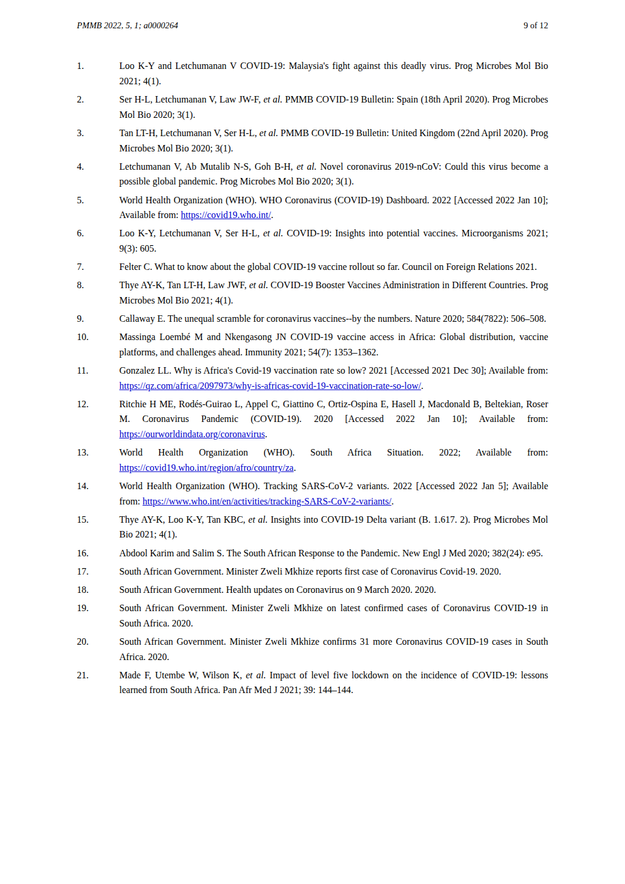PMMB 2022, 5, 1; a0000264 9 of 12
Loo K-Y and Letchumanan V COVID-19: Malaysia's fight against this deadly virus. Prog Microbes Mol Bio 2021; 4(1).
Ser H-L, Letchumanan V, Law JW-F, et al. PMMB COVID-19 Bulletin: Spain (18th April 2020). Prog Microbes Mol Bio 2020; 3(1).
Tan LT-H, Letchumanan V, Ser H-L, et al. PMMB COVID-19 Bulletin: United Kingdom (22nd April 2020). Prog Microbes Mol Bio 2020; 3(1).
Letchumanan V, Ab Mutalib N-S, Goh B-H, et al. Novel coronavirus 2019-nCoV: Could this virus become a possible global pandemic. Prog Microbes Mol Bio 2020; 3(1).
World Health Organization (WHO). WHO Coronavirus (COVID-19) Dashboard. 2022 [Accessed 2022 Jan 10]; Available from: https://covid19.who.int/.
Loo K-Y, Letchumanan V, Ser H-L, et al. COVID-19: Insights into potential vaccines. Microorganisms 2021; 9(3): 605.
Felter C. What to know about the global COVID-19 vaccine rollout so far. Council on Foreign Relations 2021.
Thye AY-K, Tan LT-H, Law JWF, et al. COVID-19 Booster Vaccines Administration in Different Countries. Prog Microbes Mol Bio 2021; 4(1).
Callaway E. The unequal scramble for coronavirus vaccines--by the numbers. Nature 2020; 584(7822): 506–508.
Massinga Loembé M and Nkengasong JN COVID-19 vaccine access in Africa: Global distribution, vaccine platforms, and challenges ahead. Immunity 2021; 54(7): 1353–1362.
Gonzalez LL. Why is Africa's Covid-19 vaccination rate so low? 2021 [Accessed 2021 Dec 30]; Available from: https://qz.com/africa/2097973/why-is-africas-covid-19-vaccination-rate-so-low/.
Ritchie H ME, Rodés-Guirao L, Appel C, Giattino C, Ortiz-Ospina E, Hasell J, Macdonald B, Beltekian, Roser M. Coronavirus Pandemic (COVID-19). 2020 [Accessed 2022 Jan 10]; Available from: https://ourworldindata.org/coronavirus.
World Health Organization (WHO). South Africa Situation. 2022; Available from: https://covid19.who.int/region/afro/country/za.
World Health Organization (WHO). Tracking SARS-CoV-2 variants. 2022 [Accessed 2022 Jan 5]; Available from: https://www.who.int/en/activities/tracking-SARS-CoV-2-variants/.
Thye AY-K, Loo K-Y, Tan KBC, et al. Insights into COVID-19 Delta variant (B. 1.617. 2). Prog Microbes Mol Bio 2021; 4(1).
Abdool Karim and Salim S. The South African Response to the Pandemic. New Engl J Med 2020; 382(24): e95.
South African Government. Minister Zweli Mkhize reports first case of Coronavirus Covid-19. 2020.
South African Government. Health updates on Coronavirus on 9 March 2020. 2020.
South African Government. Minister Zweli Mkhize on latest confirmed cases of Coronavirus COVID-19 in South Africa. 2020.
South African Government. Minister Zweli Mkhize confirms 31 more Coronavirus COVID-19 cases in South Africa. 2020.
Made F, Utembe W, Wilson K, et al. Impact of level five lockdown on the incidence of COVID-19: lessons learned from South Africa. Pan Afr Med J 2021; 39: 144–144.